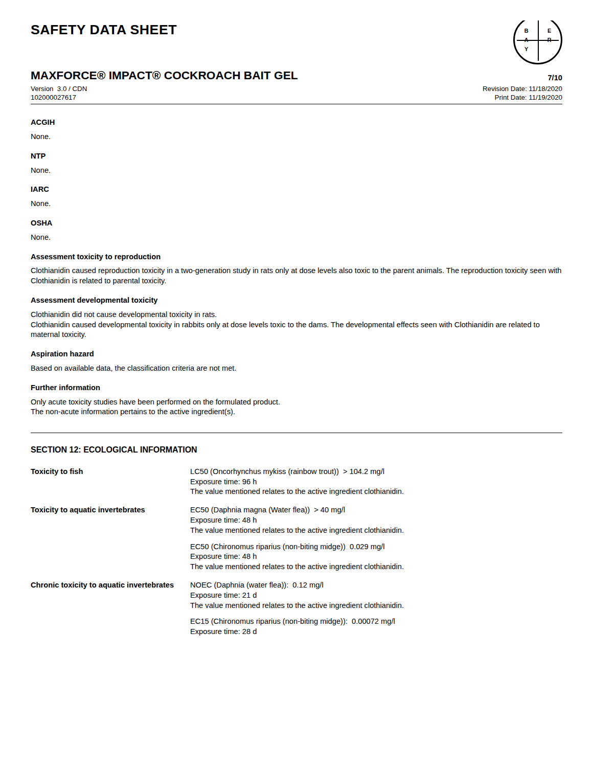B A Y E R
SAFETY DATA SHEET
MAXFORCE® IMPACT® COCKROACH BAIT GEL
7/10
Version 3.0 / CDN
102000027617
Revision Date: 11/18/2020
Print Date: 11/19/2020
ACGIH
None.
NTP
None.
IARC
None.
OSHA
None.
Assessment toxicity to reproduction
Clothianidin caused reproduction toxicity in a two-generation study in rats only at dose levels also toxic to the parent animals. The reproduction toxicity seen with Clothianidin is related to parental toxicity.
Assessment developmental toxicity
Clothianidin did not cause developmental toxicity in rats.
Clothianidin caused developmental toxicity in rabbits only at dose levels toxic to the dams. The developmental effects seen with Clothianidin are related to maternal toxicity.
Aspiration hazard
Based on available data, the classification criteria are not met.
Further information
Only acute toxicity studies have been performed on the formulated product.
The non-acute information pertains to the active ingredient(s).
SECTION 12: ECOLOGICAL INFORMATION
| Toxicity to fish | LC50 (Oncorhynchus mykiss (rainbow trout)) > 104.2 mg/l Exposure time: 96 h The value mentioned relates to the active ingredient clothianidin. |
| Toxicity to aquatic invertebrates | EC50 (Daphnia magna (Water flea)) > 40 mg/l Exposure time: 48 h The value mentioned relates to the active ingredient clothianidin. EC50 (Chironomus riparius (non-biting midge)) 0.029 mg/l Exposure time: 48 h The value mentioned relates to the active ingredient clothianidin. |
| Chronic toxicity to aquatic invertebrates | NOEC (Daphnia (water flea)): 0.12 mg/l Exposure time: 21 d The value mentioned relates to the active ingredient clothianidin. EC15 (Chironomus riparius (non-biting midge)): 0.00072 mg/l Exposure time: 28 d |